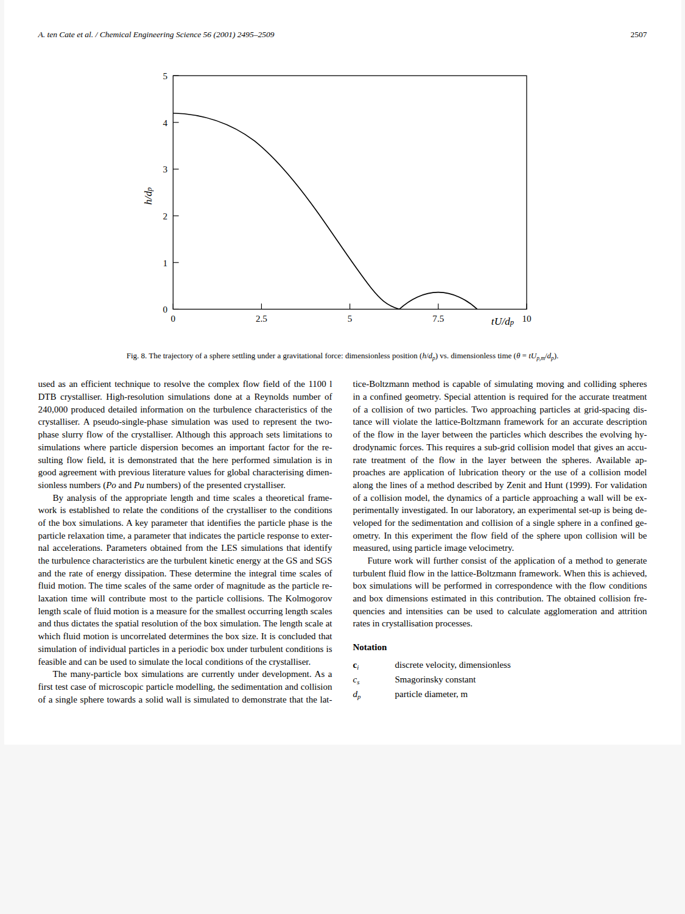A. ten Cate et al. / Chemical Engineering Science 56 (2001) 2495–2509 2507
0 1 2 3 4 5 0 2.5 5 7.5 10 h/dp tU/dp
Fig. 8. The trajectory of a sphere settling under a gravitational force: dimensionless position (h/dp) vs. dimensionless time (θ = tUp,m/dp).
used as an efficient technique to resolve the complex flow field of the 1100 l DTB crystalliser. High-resolution simulations done at a Reynolds number of 240,000 produced detailed information on the turbulence characteristics of the crystalliser. A pseudo-single-phase simulation was used to represent the two-phase slurry flow of the crystalliser. Although this approach sets limitations to simulations where particle dispersion becomes an important factor for the resulting flow field, it is demonstrated that the here performed simulation is in good agreement with previous literature values for global characterising dimensionless numbers (Po and Pu numbers) of the presented crystalliser.
By analysis of the appropriate length and time scales a theoretical framework is established to relate the conditions of the crystalliser to the conditions of the box simulations. A key parameter that identifies the particle phase is the particle relaxation time, a parameter that indicates the particle response to external accelerations. Parameters obtained from the LES simulations that identify the turbulence characteristics are the turbulent kinetic energy at the GS and SGS and the rate of energy dissipation. These determine the integral time scales of fluid motion. The time scales of the same order of magnitude as the particle relaxation time will contribute most to the particle collisions. The Kolmogorov length scale of fluid motion is a measure for the smallest occurring length scales and thus dictates the spatial resolution of the box simulation. The length scale at which fluid motion is uncorrelated determines the box size. It is concluded that simulation of individual particles in a periodic box under turbulent conditions is feasible and can be used to simulate the local conditions of the crystalliser.
The many-particle box simulations are currently under development. As a first test case of microscopic particle modelling, the sedimentation and collision of a single sphere towards a solid wall is simulated to demonstrate that the lattice-Boltzmann method is capable of simulating moving and colliding spheres in a confined geometry. Special attention is required for the accurate treatment of a collision of two particles. Two approaching particles at grid-spacing distance will violate the lattice-Boltzmann framework for an accurate description of the flow in the layer between the particles which describes the evolving hydrodynamic forces. This requires a sub-grid collision model that gives an accurate treatment of the flow in the layer between the spheres. Available approaches are application of lubrication theory or the use of a collision model along the lines of a method described by Zenit and Hunt (1999). For validation of a collision model, the dynamics of a particle approaching a wall will be experimentally investigated. In our laboratory, an experimental set-up is being developed for the sedimentation and collision of a single sphere in a confined geometry. In this experiment the flow field of the sphere upon collision will be measured, using particle image velocimetry.
Future work will further consist of the application of a method to generate turbulent fluid flow in the lattice-Boltzmann framework. When this is achieved, box simulations will be performed in correspondence with the flow conditions and box dimensions estimated in this contribution. The obtained collision frequencies and intensities can be used to calculate agglomeration and attrition rates in crystallisation processes.
Notation
ci
discrete velocity, dimensionless
cs
Smagorinsky constant
dp
particle diameter, m